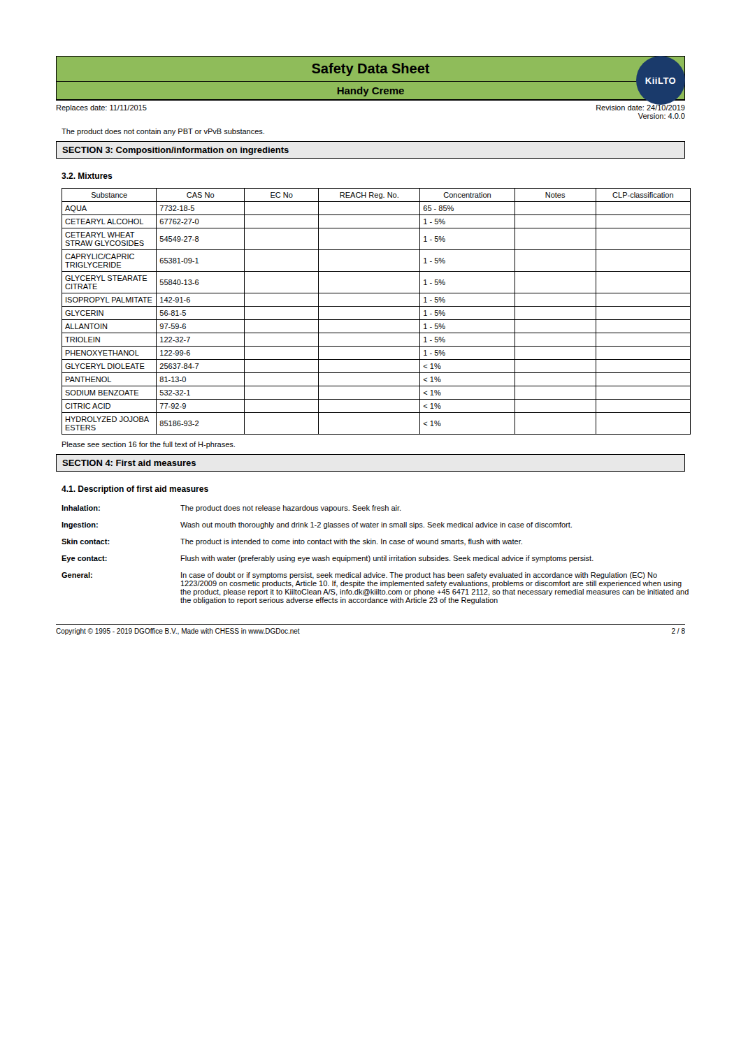KiiLTO
Safety Data Sheet
Handy Creme
Replaces date: 11/11/2015
Revision date: 24/10/2019
Version: 4.0.0
The product does not contain any PBT or vPvB substances.
SECTION 3: Composition/information on ingredients
3.2. Mixtures
| Substance | CAS No | EC No | REACH Reg. No. | Concentration | Notes | CLP-classification |
| --- | --- | --- | --- | --- | --- | --- |
| AQUA | 7732-18-5 | | | 65 - 85% | | |
| CETEARYL ALCOHOL | 67762-27-0 | | | 1 - 5% | | |
| CETEARYL WHEAT STRAW GLYCOSIDES | 54549-27-8 | | | 1 - 5% | | |
| CAPRYLIC/CAPRIC TRIGLYCERIDE | 65381-09-1 | | | 1 - 5% | | |
| GLYCERYL STEARATE CITRATE | 55840-13-6 | | | 1 - 5% | | |
| ISOPROPYL PALMITATE | 142-91-6 | | | 1 - 5% | | |
| GLYCERIN | 56-81-5 | | | 1 - 5% | | |
| ALLANTOIN | 97-59-6 | | | 1 - 5% | | |
| TRIOLEIN | 122-32-7 | | | 1 - 5% | | |
| PHENOXYETHANOL | 122-99-6 | | | 1 - 5% | | |
| GLYCERYL DIOLEATE | 25637-84-7 | | | < 1% | | |
| PANTHENOL | 81-13-0 | | | < 1% | | |
| SODIUM BENZOATE | 532-32-1 | | | < 1% | | |
| CITRIC ACID | 77-92-9 | | | < 1% | | |
| HYDROLYZED JOJOBA ESTERS | 85186-93-2 | | | < 1% | | |
Please see section 16 for the full text of H-phrases.
SECTION 4: First aid measures
4.1. Description of first aid measures
| Inhalation: | The product does not release hazardous vapours. Seek fresh air. |
| Ingestion: | Wash out mouth thoroughly and drink 1-2 glasses of water in small sips. Seek medical advice in case of discomfort. |
| Skin contact: | The product is intended to come into contact with the skin. In case of wound smarts, flush with water. |
| Eye contact: | Flush with water (preferably using eye wash equipment) until irritation subsides. Seek medical advice if symptoms persist. |
| General: | In case of doubt or if symptoms persist, seek medical advice. The product has been safety evaluated in accordance with Regulation (EC) No 1223/2009 on cosmetic products, Article 10. If, despite the implemented safety evaluations, problems or discomfort are still experienced when using the product, please report it to KiiltoClean A/S, info.dk@kiilto.com or phone +45 6471 2112, so that necessary remedial measures can be initiated and the obligation to report serious adverse effects in accordance with Article 23 of the Regulation |
Copyright © 1995 - 2019 DGOffice B.V., Made with CHESS in www.DGDoc.net
2 / 8